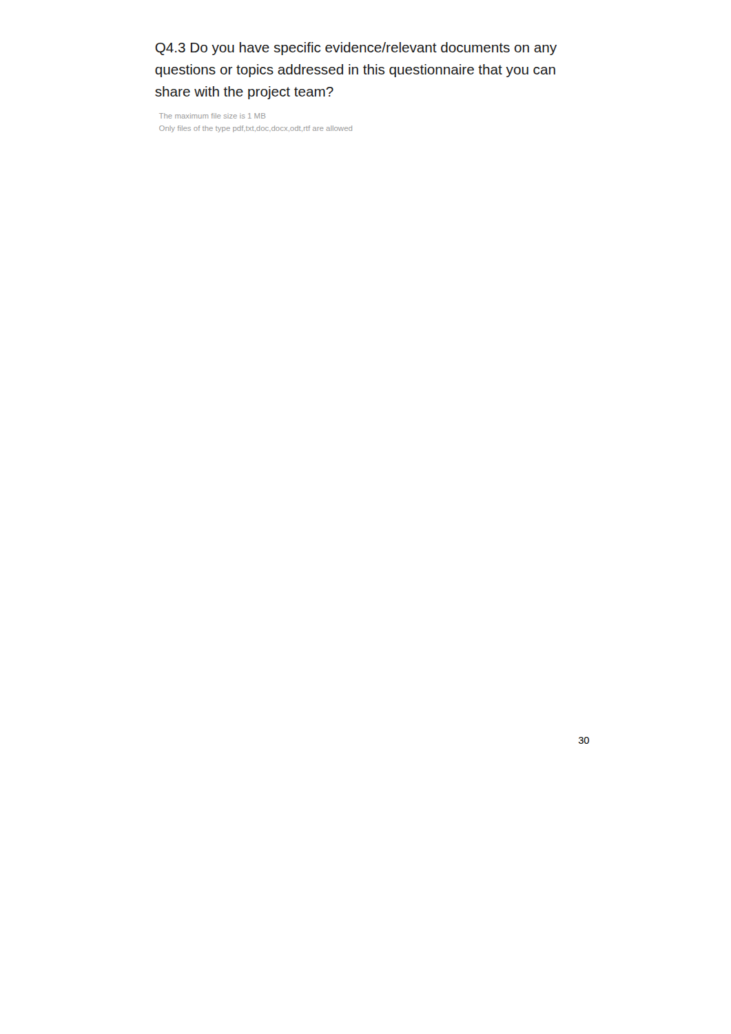Q4.3 Do you have specific evidence/relevant documents on any questions or topics addressed in this questionnaire that you can share with the project team?
The maximum file size is 1 MB Only files of the type pdf,txt,doc,docx,odt,rtf are allowed
30